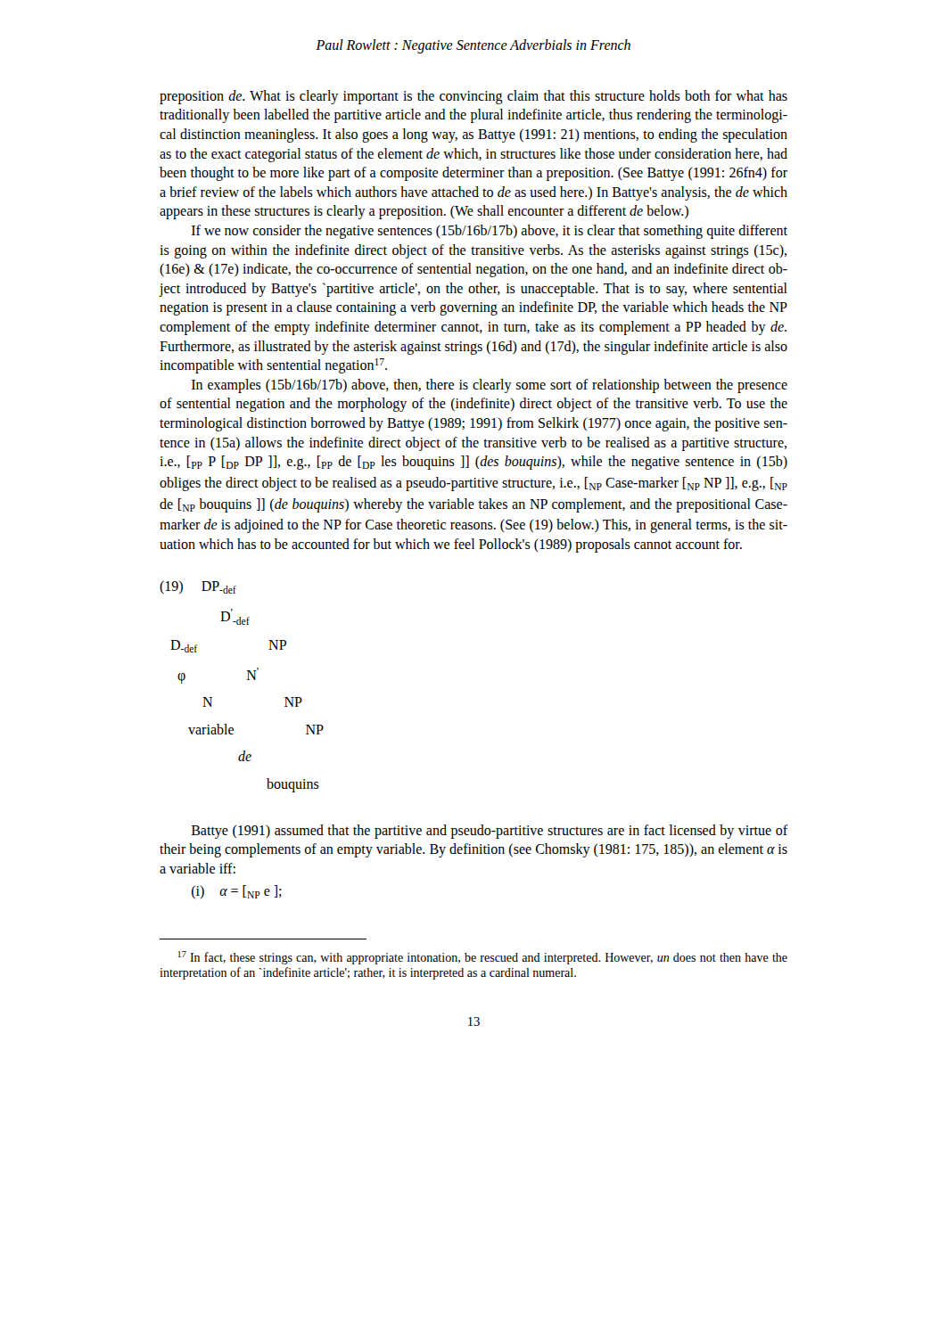Paul Rowlett : Negative Sentence Adverbials in French
preposition de. What is clearly important is the convincing claim that this structure holds both for what has traditionally been labelled the partitive article and the plural indefinite article, thus rendering the terminological distinction meaningless. It also goes a long way, as Battye (1991: 21) mentions, to ending the speculation as to the exact categorial status of the element de which, in structures like those under consideration here, had been thought to be more like part of a composite determiner than a preposition. (See Battye (1991: 26fn4) for a brief review of the labels which authors have attached to de as used here.) In Battye's analysis, the de which appears in these structures is clearly a preposition. (We shall encounter a different de below.)
If we now consider the negative sentences (15b/16b/17b) above, it is clear that something quite different is going on within the indefinite direct object of the transitive verbs. As the asterisks against strings (15c), (16e) & (17e) indicate, the co-occurrence of sentential negation, on the one hand, and an indefinite direct object introduced by Battye's `partitive article', on the other, is unacceptable. That is to say, where sentential negation is present in a clause containing a verb governing an indefinite DP, the variable which heads the NP complement of the empty indefinite determiner cannot, in turn, take as its complement a PP headed by de. Furthermore, as illustrated by the asterisk against strings (16d) and (17d), the singular indefinite article is also incompatible with sentential negation17.
In examples (15b/16b/17b) above, then, there is clearly some sort of relationship between the presence of sentential negation and the morphology of the (indefinite) direct object of the transitive verb. To use the terminological distinction borrowed by Battye (1989; 1991) from Selkirk (1977) once again, the positive sentence in (15a) allows the indefinite direct object of the transitive verb to be realised as a partitive structure, i.e., [PP P [DP DP ]], e.g., [PP de [DP les bouquins ]] (des bouquins), while the negative sentence in (15b) obliges the direct object to be realised as a pseudo-partitive structure, i.e., [NP Case-marker [NP NP ]], e.g., [NP de [NP bouquins ]] (de bouquins) whereby the variable takes an NP complement, and the prepositional Case-marker de is adjoined to the NP for Case theoretic reasons. (See (19) below.) This, in general terms, is the situation which has to be accounted for but which we feel Pollock's (1989) proposals cannot account for.
(19) DP-def
D'-def
D-def NP
φ N'
N NP
variable NP de
bouquins
Battye (1991) assumed that the partitive and pseudo-partitive structures are in fact licensed by virtue of their being complements of an empty variable. By definition (see Chomsky (1981: 175, 185)), an element α is a variable iff:
(i) α = [NP e ];
17 In fact, these strings can, with appropriate intonation, be rescued and interpreted. However, un does not then have the interpretation of an `indefinite article'; rather, it is interpreted as a cardinal numeral.
13